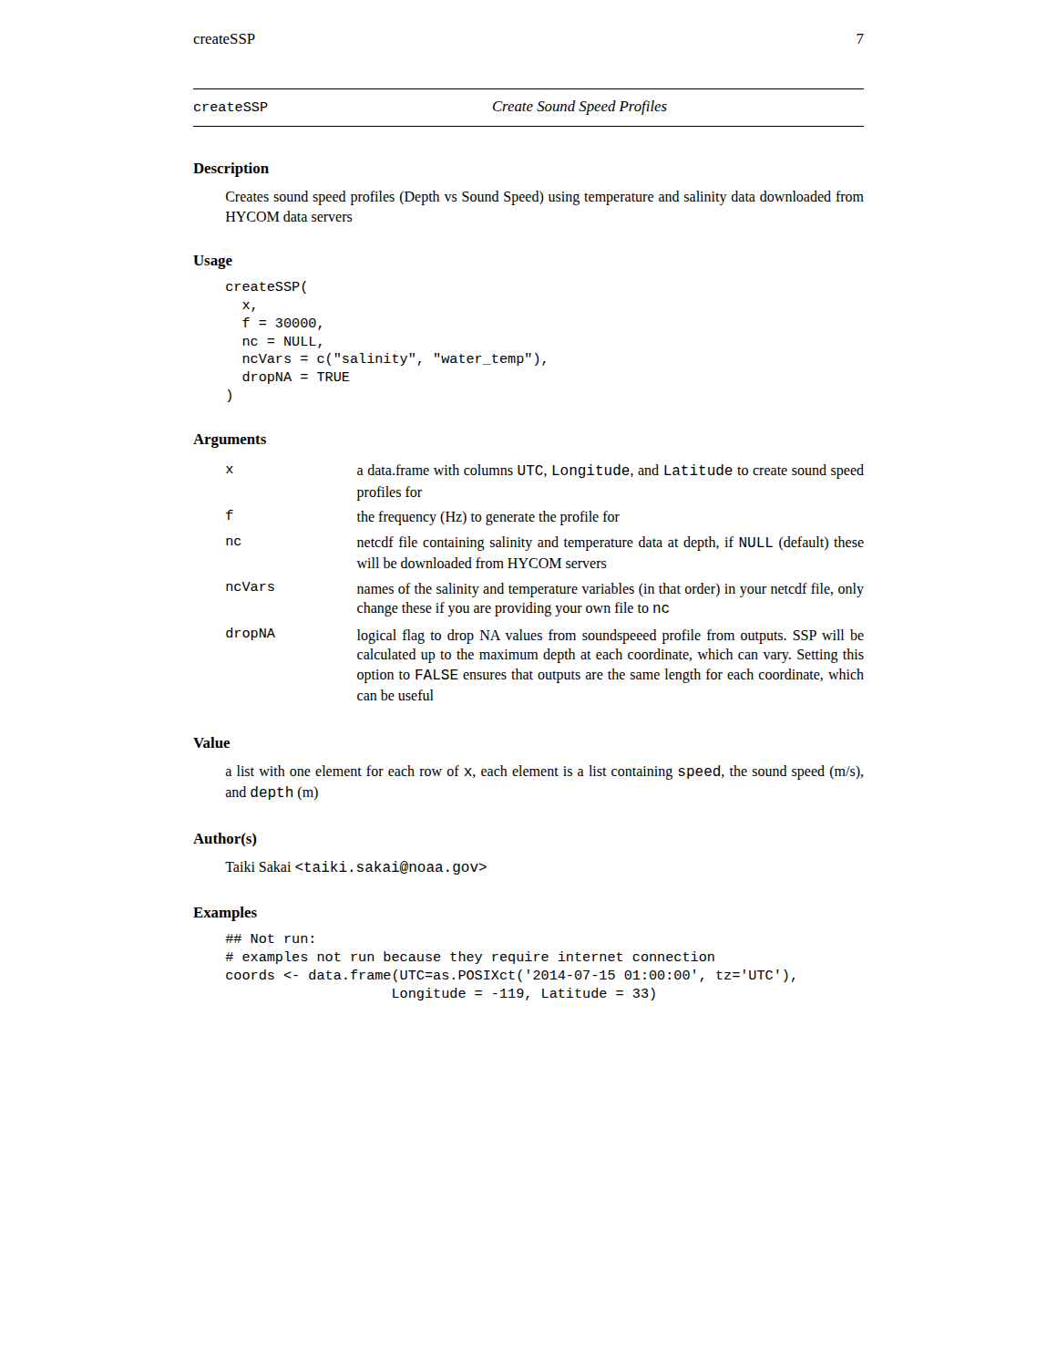createSSP 7
createSSP
Create Sound Speed Profiles
Description
Creates sound speed profiles (Depth vs Sound Speed) using temperature and salinity data downloaded from HYCOM data servers
Usage
createSSP(
  x,
  f = 30000,
  nc = NULL,
  ncVars = c("salinity", "water_temp"),
  dropNA = TRUE
)
Arguments
| x | a data.frame with columns UTC , Longitude , and Latitude to create sound speed profiles for |
| f | the frequency (Hz) to generate the profile for |
| nc | netcdf file containing salinity and temperature data at depth, if NULL (default) these will be downloaded from HYCOM servers |
| ncVars | names of the salinity and temperature variables (in that order) in your netcdf file, only change these if you are providing your own file to nc |
| dropNA | logical flag to drop NA values from soundspeeed profile from outputs. SSP will be calculated up to the maximum depth at each coordinate, which can vary. Setting this option to FALSE ensures that outputs are the same length for each coordinate, which can be useful |
Value
a list with one element for each row of x, each element is a list containing speed, the sound speed (m/s), and depth (m)
Author(s)
Taiki Sakai <taiki.sakai@noaa.gov>
Examples
## Not run:
# examples not run because they require internet connection
coords <- data.frame(UTC=as.POSIXct('2014-07-15 01:00:00', tz='UTC'),
                    Longitude = -119, Latitude = 33)